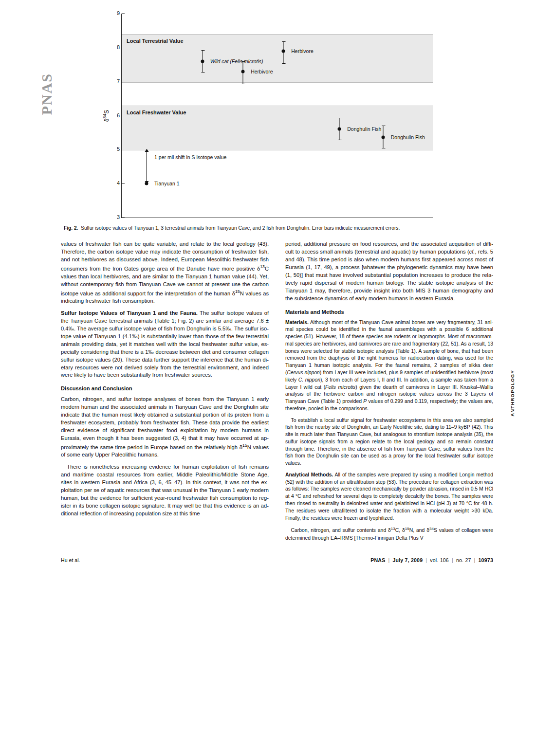PNAS
Anthropology
δ34S
9
8
7
6
5
4
3
Local Terrestrial Value
Local Freshwater Value
Herbivore
Wild cat (Felis microtis)
Herbivore
Donghulin Fish
Donghulin Fish
1 per mil shift in S isotope value
Tianyuan 1
Fig. 2. Sulfur isotope values of Tianyuan 1, 3 terrestrial animals from Tianyaun Cave, and 2 fish from Donghulin. Error bars indicate measurement errors.
values of freshwater fish can be quite variable, and relate to the local geology (43). Therefore, the carbon isotope value may indicate the consumption of freshwater fish, and not herbivores as discussed above. Indeed, European Mesolithic freshwater fish consumers from the Iron Gates gorge area of the Danube have more positive δ13 C values than local herbivores, and are similar to the Tianyuan 1 human value (44). Yet, without contemporary fish from Tianyuan Cave we cannot at present use the carbon isotope value as additional support for the interpretation of the human δ15 N values as indicating freshwater fish consumption.
Sulfur Isotope Values of Tianyuan 1 and the Fauna. The sulfur isotope values of the Tianyuan Cave terrestrial animals (Table 1; Fig. 2) are similar and average 7.6 ± 0.4‰. The average sulfur isotope value of fish from Donghulin is 5.5‰. The sulfur isotope value of Tianyuan 1 (4.1‰) is substantially lower than those of the few terrestrial animals providing data, yet it matches well with the local freshwater sulfur value, especially considering that there is a 1‰ decrease between diet and consumer collagen sulfur isotope values (20). These data further support the inference that the human dietary resources were not derived solely from the terrestrial environment, and indeed were likely to have been substantially from freshwater sources.
Discussion and Conclusion
Carbon, nitrogen, and sulfur isotope analyses of bones from the Tianyuan 1 early modern human and the associated animals in Tianyuan Cave and the Donghulin site indicate that the human most likely obtained a substantial portion of its protein from a freshwater ecosystem, probably from freshwater fish. These data provide the earliest direct evidence of significant freshwater food exploitation by modern humans in Eurasia, even though it has been suggested (3, 4) that it may have occurred at approximately the same time period in Europe based on the relatively high δ15 N values of some early Upper Paleolithic humans.
There is nonetheless increasing evidence for human exploitation of fish remains and maritime coastal resources from earlier, Middle Paleolithic/Middle Stone Age, sites in western Eurasia and Africa (3, 6, 45–47). In this context, it was not the exploitation per se of aquatic resources that was unusual in the Tianyuan 1 early modern human, but the evidence for sufficient year-round freshwater fish consumption to register in its bone collagen isotopic signature. It may well be that this evidence is an additional reflection of increasing population size at this time
period, additional pressure on food resources, and the associated acquisition of difficult to access small animals (terrestrial and aquatic) by human populations (cf., refs. 5 and 48). This time period is also when modern humans first appeared across most of Eurasia (1, 17, 49), a process [whatever the phylogenetic dynamics may have been (1, 50)] that must have involved substantial population increases to produce the relatively rapid dispersal of modern human biology. The stable isotopic analysis of the Tianyuan 1 may, therefore, provide insight into both MIS 3 human demography and the subsistence dynamics of early modern humans in eastern Eurasia.
Materials and Methods
Materials. Although most of the Tianyuan Cave animal bones are very fragmentary, 31 animal species could be identified in the faunal assemblages with a possible 6 additional species (51). However, 18 of these species are rodents or lagomorphs. Most of macromammal species are herbivores, and carnivores are rare and fragmentary (22, 51). As a result, 13 bones were selected for stable isotopic analysis (Table 1). A sample of bone, that had been removed from the diaphysis of the right humerus for radiocarbon dating, was used for the Tianyuan 1 human isotopic analysis. For the faunal remains, 2 samples of sikka deer (Cervus nippon) from Layer III were included, plus 9 samples of unidentified herbivore (most likely C. nippon), 3 from each of Layers I, II and III. In addition, a sample was taken from a Layer I wild cat (Felis microtis) given the dearth of carnivores in Layer III. Kruskal–Wallis analysis of the herbivore carbon and nitrogen isotopic values across the 3 Layers of Tianyuan Cave (Table 1) provided P values of 0.299 and 0.119, respectively; the values are, therefore, pooled in the comparisons.
To establish a local sulfur signal for freshwater ecosystems in this area we also sampled fish from the nearby site of Donghulin, an Early Neolithic site, dating to 11–9 kyBP (42). This site is much later than Tianyuan Cave, but analogous to strontium isotope analysis (35), the sulfur isotope signals from a region relate to the local geology and so remain constant through time. Therefore, in the absence of fish from Tianyuan Cave, sulfur values from the fish from the Donghulin site can be used as a proxy for the local freshwater sulfur isotope values.
Analytical Methods. All of the samples were prepared by using a modified Longin method (52) with the addition of an ultrafiltration step (53). The procedure for collagen extraction was as follows: The samples were cleaned mechanically by powder abrasion, rinsed in 0.5 M HCl at 4 °C and refreshed for several days to completely decalcify the bones. The samples were then rinsed to neutrality in deionized water and gelatinized in HCl (pH 3) at 70 °C for 48 h. The residues were ultrafiltered to isolate the fraction with a molecular weight >30 kDa. Finally, the residues were frozen and lyophilized.
Carbon, nitrogen, and sulfur contents and δ13 C, δ15 N, and δ34 S values of collagen were determined through EA–IRMS [Thermo-Finnigan Delta Plus V
Hu et al.
PNAS|July 7, 2009|vol. 106|no. 27|10973